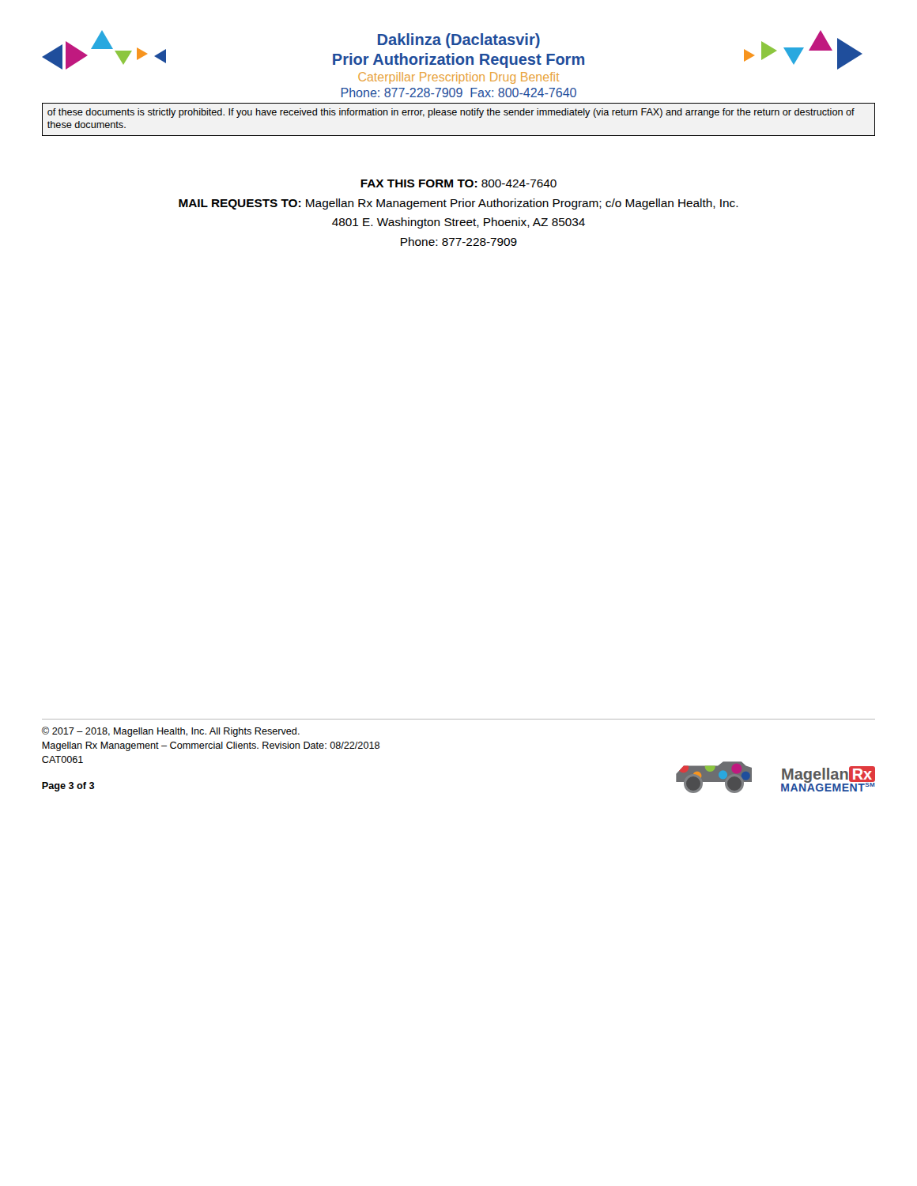Daklinza (Daclatasvir)
Prior Authorization Request Form
Caterpillar Prescription Drug Benefit
Phone: 877-228-7909 Fax: 800-424-7640
of these documents is strictly prohibited. If you have received this information in error, please notify the sender immediately (via return FAX) and arrange for the return or destruction of these documents.
FAX THIS FORM TO: 800-424-7640
MAIL REQUESTS TO: Magellan Rx Management Prior Authorization Program; c/o Magellan Health, Inc.
4801 E. Washington Street, Phoenix, AZ 85034
Phone: 877-228-7909
© 2017 – 2018, Magellan Health, Inc. All Rights Reserved.
Magellan Rx Management – Commercial Clients. Revision Date: 08/22/2018
CAT0061
Page 3 of 3
Magellan Rx
MANAGEMENTSM